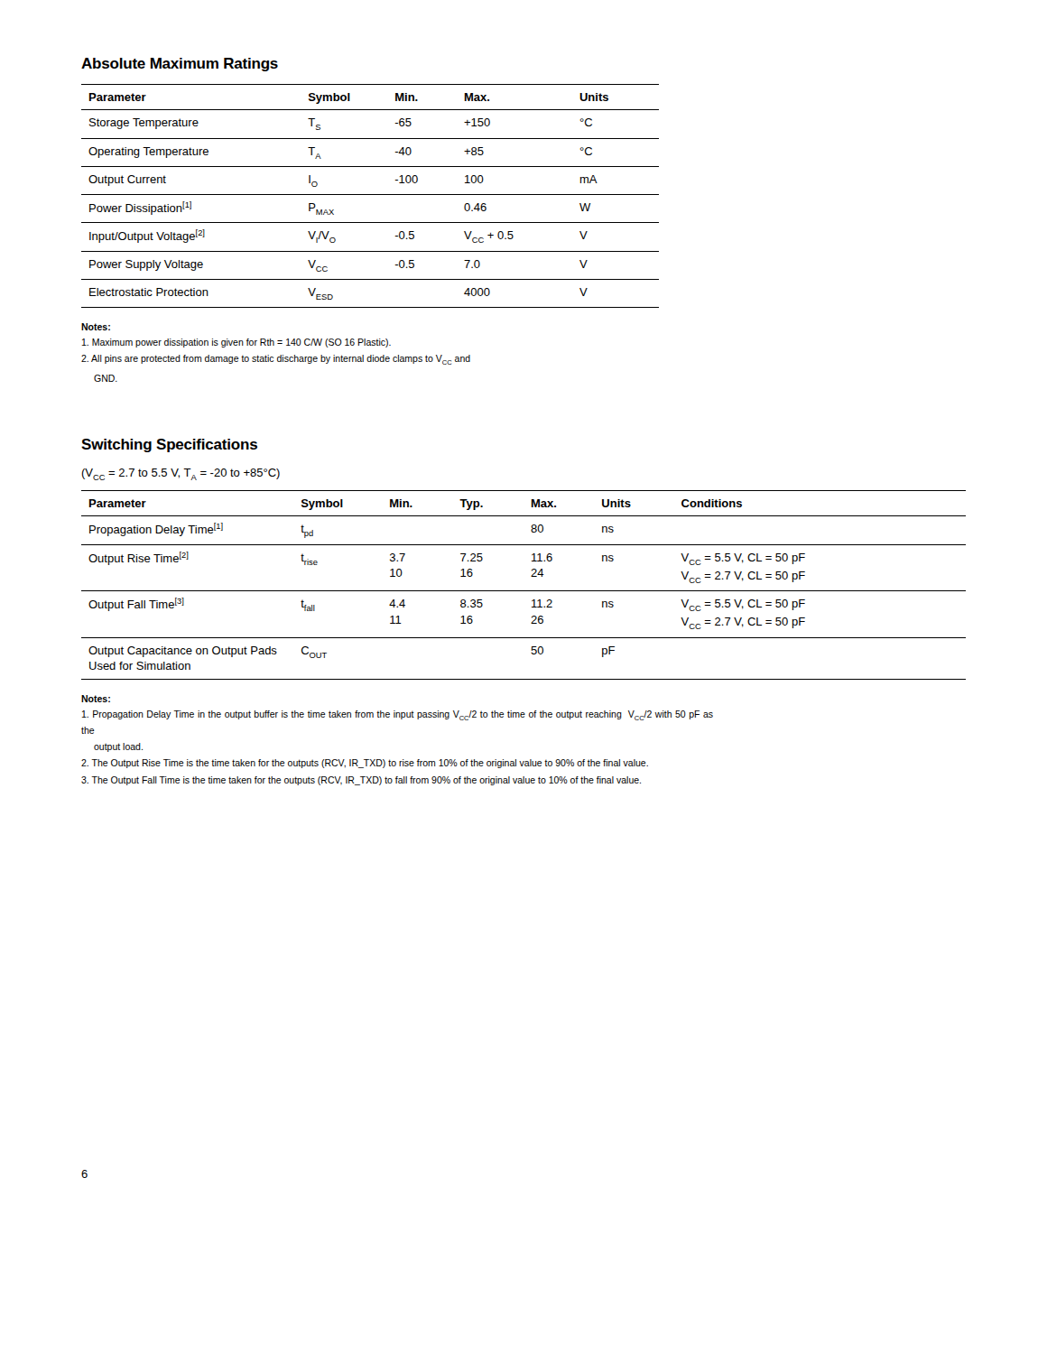Absolute Maximum Ratings
| Parameter | Symbol | Min. | Max. | Units |
| --- | --- | --- | --- | --- |
| Storage Temperature | T S | -65 | +150 | °C |
| Operating Temperature | T A | -40 | +85 | °C |
| Output Current | I O | -100 | 100 | mA |
| Power Dissipation [1] | P MAX | | 0.46 | W |
| Input/Output Voltage [2] | V I /V O | -0.5 | V CC + 0.5 | V |
| Power Supply Voltage | V CC | -0.5 | 7.0 | V |
| Electrostatic Protection | V ESD | | 4000 | V |
Notes:
1. Maximum power dissipation is given for Rth = 140 C/W (SO 16 Plastic).
2. All pins are protected from damage to static discharge by internal diode clamps to VCC and
GND.
Switching Specifications
(VCC = 2.7 to 5.5 V, TA = -20 to +85°C)
| Parameter | Symbol | Min. | Typ. | Max. | Units | Conditions |
| --- | --- | --- | --- | --- | --- | --- |
| Propagation Delay Time [1] | t pd | | | 80 | ns | |
| Output Rise Time [2] | t rise | 3.7 10 | 7.25 16 | 11.6 24 | ns | V CC = 5.5 V, CL = 50 pF V CC = 2.7 V, CL = 50 pF |
| Output Fall Time [3] | t fall | 4.4 11 | 8.35 16 | 11.2 26 | ns | V CC = 5.5 V, CL = 50 pF V CC = 2.7 V, CL = 50 pF |
| Output Capacitance on Output Pads Used for Simulation | C OUT | | | 50 | pF | |
Notes:
1. Propagation Delay Time in the output buffer is the time taken from the input passing VCC/2 to the time of the output reaching VCC/2 with 50 pF as the
output load.
2. The Output Rise Time is the time taken for the outputs (RCV, IR_TXD) to rise from 10% of the original value to 90% of the final value.
3. The Output Fall Time is the time taken for the outputs (RCV, IR_TXD) to fall from 90% of the original value to 10% of the final value.
6